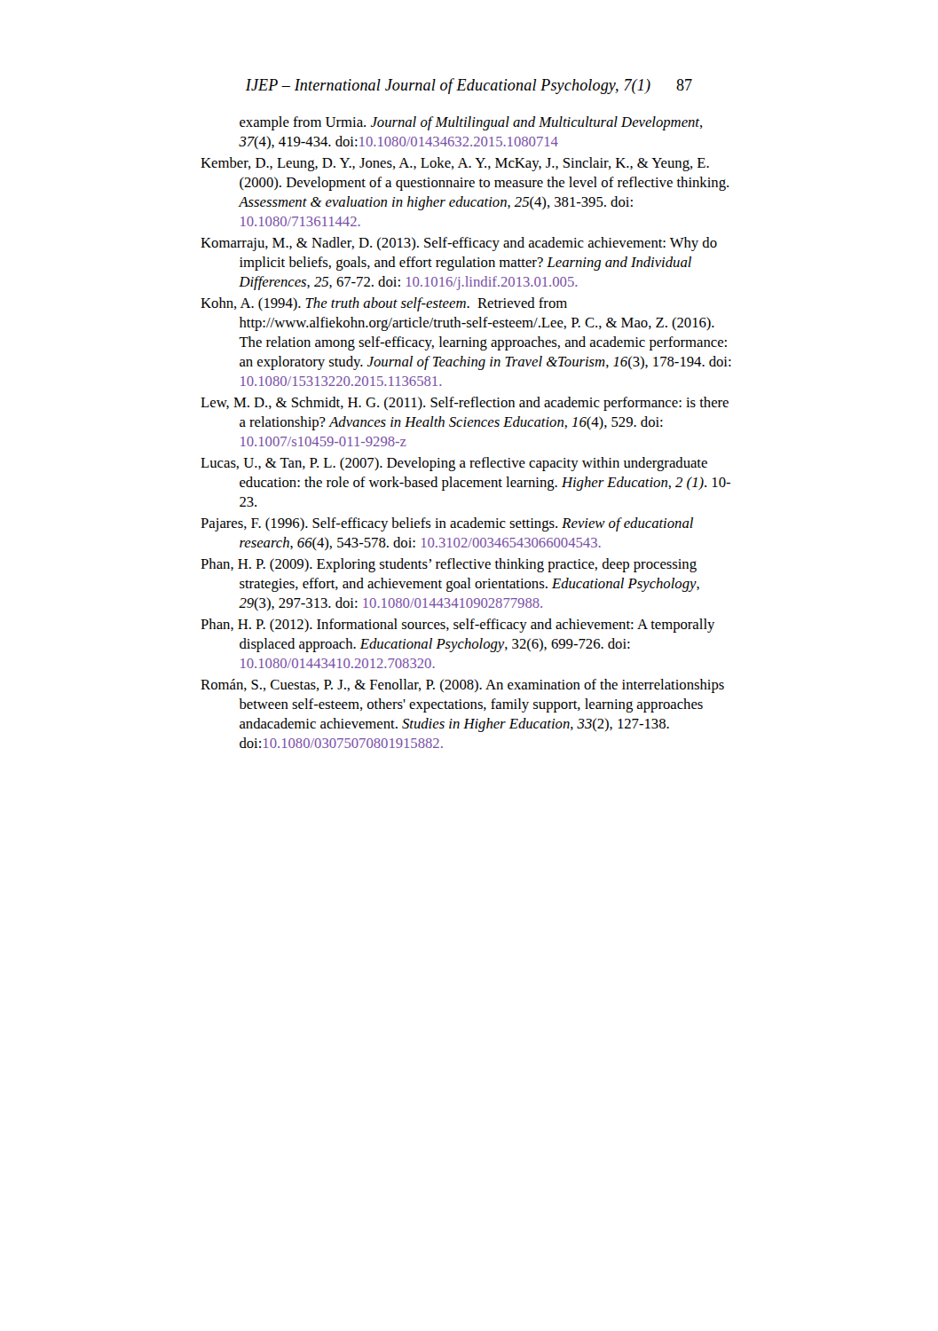IJEP – International Journal of Educational Psychology, 7(1) 87
example from Urmia. Journal of Multilingual and Multicultural Development, 37(4), 419-434. doi:10.1080/01434632.2015.1080714
Kember, D., Leung, D. Y., Jones, A., Loke, A. Y., McKay, J., Sinclair, K., & Yeung, E. (2000). Development of a questionnaire to measure the level of reflective thinking. Assessment & evaluation in higher education, 25(4), 381-395. doi: 10.1080/713611442.
Komarraju, M., & Nadler, D. (2013). Self-efficacy and academic achievement: Why do implicit beliefs, goals, and effort regulation matter? Learning and Individual Differences, 25, 67-72. doi: 10.1016/j.lindif.2013.01.005.
Kohn, A. (1994). The truth about self-esteem. Retrieved from http://www.alfiekohn.org/article/truth-self-esteem/.Lee, P. C., & Mao, Z. (2016). The relation among self-efficacy, learning approaches, and academic performance: an exploratory study. Journal of Teaching in Travel &Tourism, 16(3), 178-194. doi: 10.1080/15313220.2015.1136581.
Lew, M. D., & Schmidt, H. G. (2011). Self-reflection and academic performance: is there a relationship? Advances in Health Sciences Education, 16(4), 529. doi: 10.1007/s10459-011-9298-z
Lucas, U., & Tan, P. L. (2007). Developing a reflective capacity within undergraduate education: the role of work-based placement learning. Higher Education, 2 (1). 10-23.
Pajares, F. (1996). Self-efficacy beliefs in academic settings. Review of educational research, 66(4), 543-578. doi: 10.3102/00346543066004543.
Phan, H. P. (2009). Exploring students’ reflective thinking practice, deep processing strategies, effort, and achievement goal orientations. Educational Psychology, 29(3), 297-313. doi: 10.1080/01443410902877988.
Phan, H. P. (2012). Informational sources, self-efficacy and achievement: A temporally displaced approach. Educational Psychology, 32(6), 699-726. doi: 10.1080/01443410.2012.708320.
Román, S., Cuestas, P. J., & Fenollar, P. (2008). An examination of the interrelationships between self-esteem, others' expectations, family support, learning approaches andacademic achievement. Studies in Higher Education, 33(2), 127-138. doi:10.1080/03075070801915882.